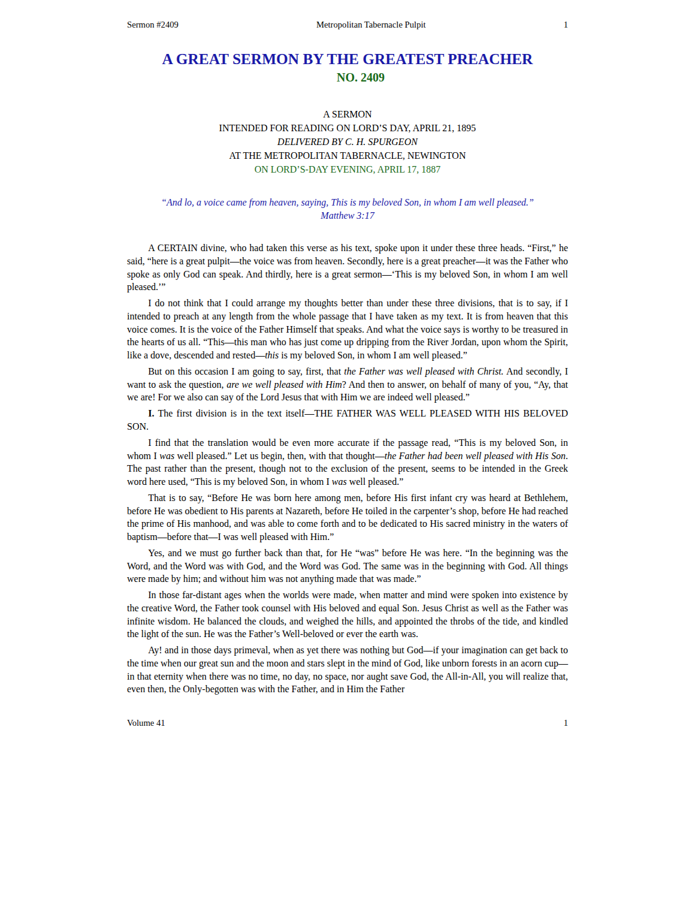Sermon #2409 Metropolitan Tabernacle Pulpit 1
A GREAT SERMON BY THE GREATEST PREACHER
NO. 2409
A SERMON INTENDED FOR READING ON LORD’S DAY, APRIL 21, 1895 DELIVERED BY C. H. SPURGEON AT THE METROPOLITAN TABERNACLE, NEWINGTON ON LORD’S-DAY EVENING, APRIL 17, 1887
“And lo, a voice came from heaven, saying, This is my beloved Son, in whom I am well pleased.” Matthew 3:17
A CERTAIN divine, who had taken this verse as his text, spoke upon it under these three heads. “First,” he said, “here is a great pulpit—the voice was from heaven. Secondly, here is a great preacher—it was the Father who spoke as only God can speak. And thirdly, here is a great sermon—‘This is my beloved Son, in whom I am well pleased.’”
I do not think that I could arrange my thoughts better than under these three divisions, that is to say, if I intended to preach at any length from the whole passage that I have taken as my text. It is from heaven that this voice comes. It is the voice of the Father Himself that speaks. And what the voice says is worthy to be treasured in the hearts of us all. “This—this man who has just come up dripping from the River Jordan, upon whom the Spirit, like a dove, descended and rested—this is my beloved Son, in whom I am well pleased.”
But on this occasion I am going to say, first, that the Father was well pleased with Christ. And secondly, I want to ask the question, are we well pleased with Him? And then to answer, on behalf of many of you, “Ay, that we are! For we also can say of the Lord Jesus that with Him we are indeed well pleased.”
I. The first division is in the text itself—THE FATHER WAS WELL PLEASED WITH HIS BELOVED SON.
I find that the translation would be even more accurate if the passage read, “This is my beloved Son, in whom I was well pleased.” Let us begin, then, with that thought—the Father had been well pleased with His Son. The past rather than the present, though not to the exclusion of the present, seems to be intended in the Greek word here used, “This is my beloved Son, in whom I was well pleased.”
That is to say, “Before He was born here among men, before His first infant cry was heard at Bethlehem, before He was obedient to His parents at Nazareth, before He toiled in the carpenter’s shop, before He had reached the prime of His manhood, and was able to come forth and to be dedicated to His sacred ministry in the waters of baptism—before that—I was well pleased with Him.”
Yes, and we must go further back than that, for He “was” before He was here. “In the beginning was the Word, and the Word was with God, and the Word was God. The same was in the beginning with God. All things were made by him; and without him was not anything made that was made.”
In those far-distant ages when the worlds were made, when matter and mind were spoken into existence by the creative Word, the Father took counsel with His beloved and equal Son. Jesus Christ as well as the Father was infinite wisdom. He balanced the clouds, and weighed the hills, and appointed the throbs of the tide, and kindled the light of the sun. He was the Father’s Well-beloved or ever the earth was.
Ay! and in those days primeval, when as yet there was nothing but God—if your imagination can get back to the time when our great sun and the moon and stars slept in the mind of God, like unborn forests in an acorn cup—in that eternity when there was no time, no day, no space, nor aught save God, the All-in-All, you will realize that, even then, the Only-begotten was with the Father, and in Him the Father
Volume 41 1